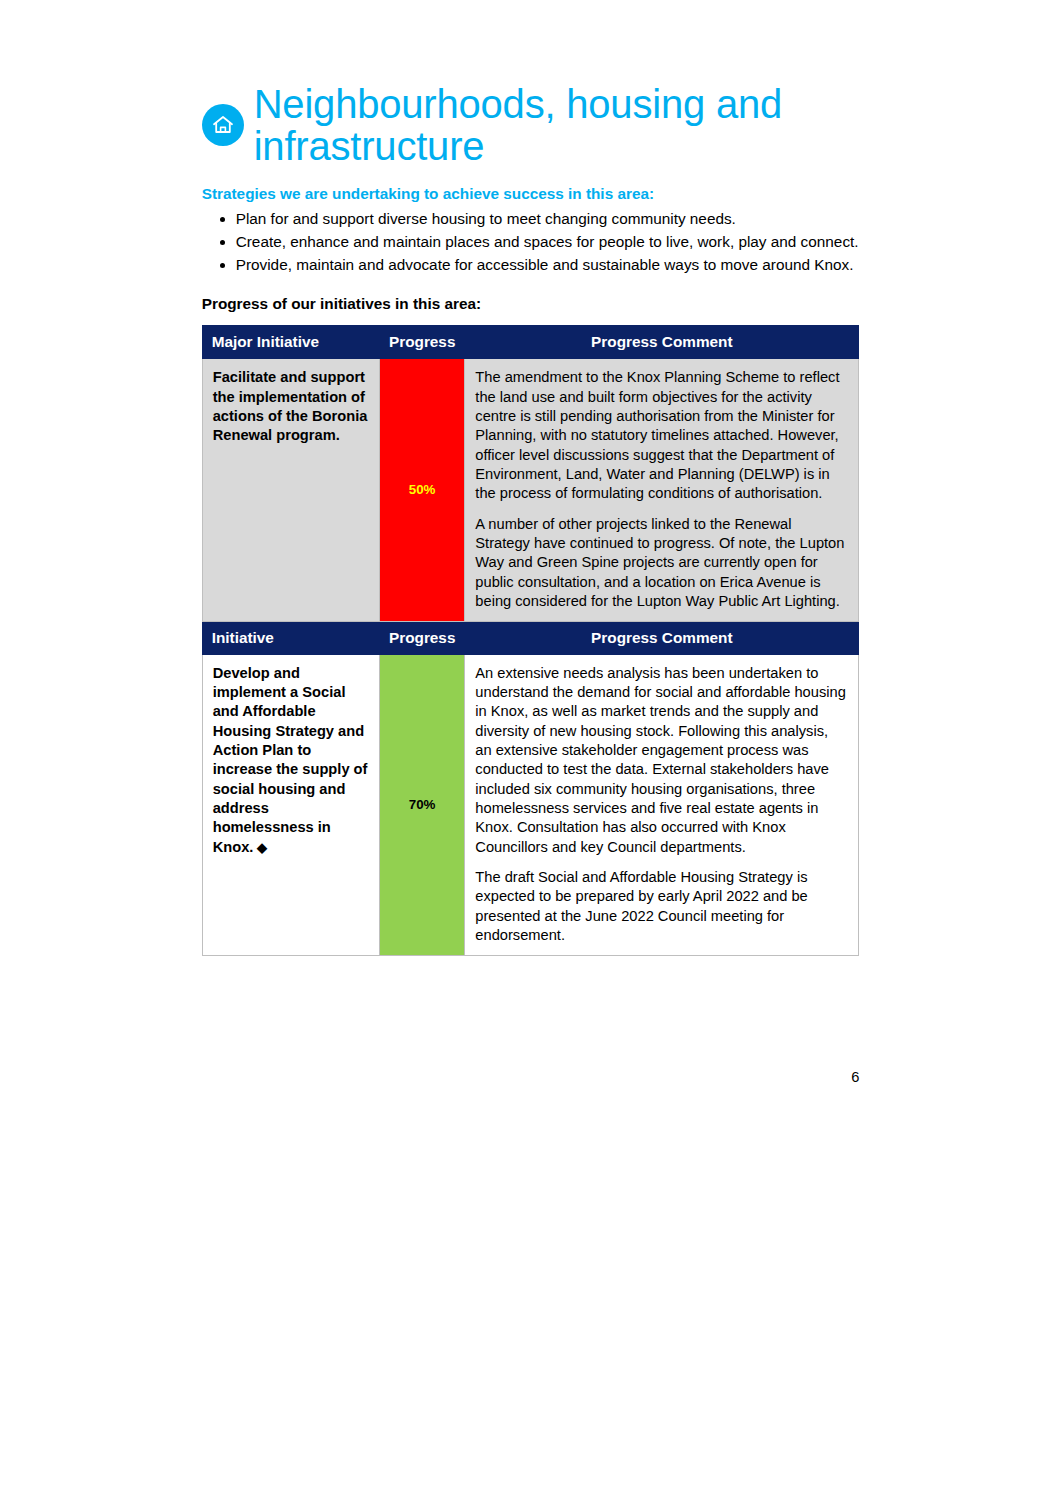Neighbourhoods, housing and infrastructure
Strategies we are undertaking to achieve success in this area:
Plan for and support diverse housing to meet changing community needs.
Create, enhance and maintain places and spaces for people to live, work, play and connect.
Provide, maintain and advocate for accessible and sustainable ways to move around Knox.
Progress of our initiatives in this area:
| Major Initiative | Progress | Progress Comment |
| --- | --- | --- |
| Facilitate and support the implementation of actions of the Boronia Renewal program. | 50% 50% | The amendment to the Knox Planning Scheme to reflect the land use and built form objectives for the activity centre is still pending authorisation from the Minister for Planning, with no statutory timelines attached. However, officer level discussions suggest that the Department of Environment, Land, Water and Planning (DELWP) is in the process of formulating conditions of authorisation. A number of other projects linked to the Renewal Strategy have continued to progress. Of note, the Lupton Way and Green Spine projects are currently open for public consultation, and a location on Erica Avenue is being considered for the Lupton Way Public Art Lighting. |
| Initiative | Progress | Progress Comment |
| Develop and implement a Social and Affordable Housing Strategy and Action Plan to increase the supply of social housing and address homelessness in Knox. ◆ | 70% 70% | An extensive needs analysis has been undertaken to understand the demand for social and affordable housing in Knox, as well as market trends and the supply and diversity of new housing stock. Following this analysis, an extensive stakeholder engagement process was conducted to test the data. External stakeholders have included six community housing organisations, three homelessness services and five real estate agents in Knox. Consultation has also occurred with Knox Councillors and key Council departments. The draft Social and Affordable Housing Strategy is expected to be prepared by early April 2022 and be presented at the June 2022 Council meeting for endorsement. |
6